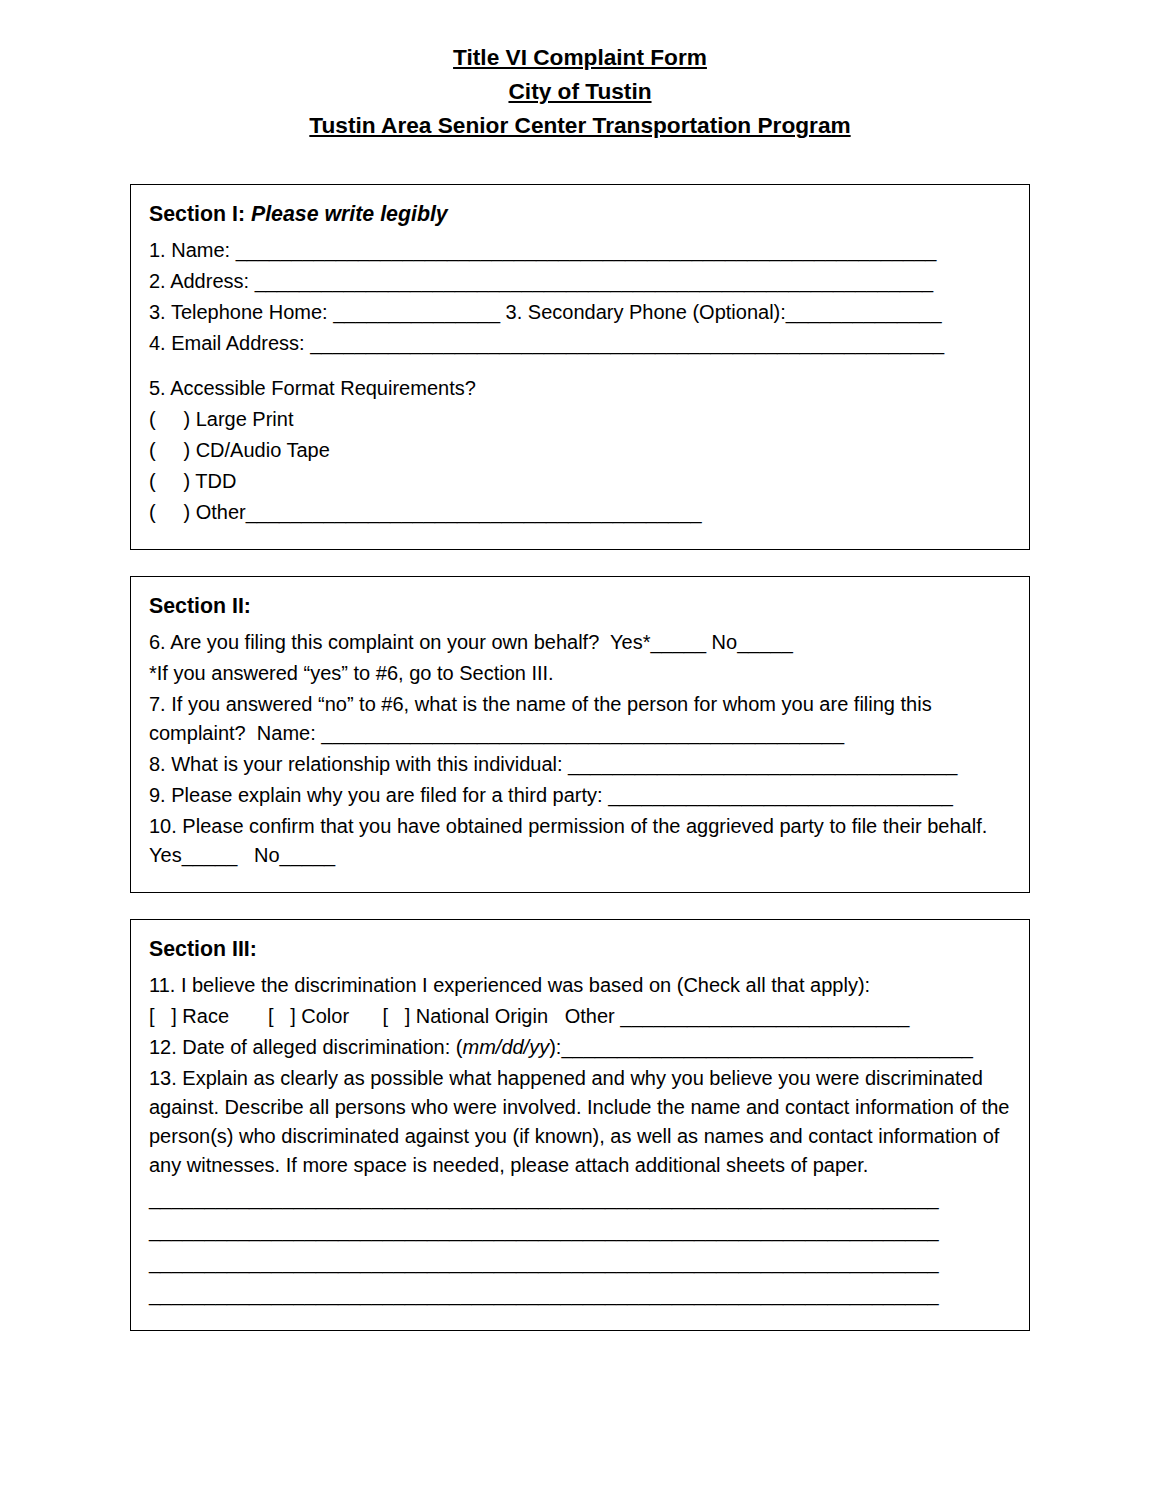Title VI Complaint Form
City of Tustin
Tustin Area Senior Center Transportation Program
Section I: Please write legibly
1. Name: _______________________________________________________________
2. Address: _____________________________________________________________
3. Telephone Home: _______________ 3. Secondary Phone (Optional):______________
4. Email Address: _________________________________________________________
5. Accessible Format Requirements?
( ) Large Print
( ) CD/Audio Tape
( ) TDD
( ) Other_________________________________________
Section II:
6. Are you filing this complaint on your own behalf? Yes*_____ No_____
*If you answered “yes” to #6, go to Section III.
7. If you answered “no” to #6, what is the name of the person for whom you are filing this complaint? Name: _______________________________________________
8. What is your relationship with this individual: ___________________________________
9. Please explain why you are filed for a third party: _______________________________
10. Please confirm that you have obtained permission of the aggrieved party to file their behalf. Yes_____ No_____
Section III:
11. I believe the discrimination I experienced was based on (Check all that apply):
[ ] Race [ ] Color [ ] National Origin Other __________________________
12. Date of alleged discrimination: (mm/dd/yy):_____________________________________
13. Explain as clearly as possible what happened and why you believe you were discriminated against. Describe all persons who were involved. Include the name and contact information of the person(s) who discriminated against you (if known), as well as names and contact information of any witnesses. If more space is needed, please attach additional sheets of paper.
_______________________________________________________________________
_______________________________________________________________________
_______________________________________________________________________
_______________________________________________________________________